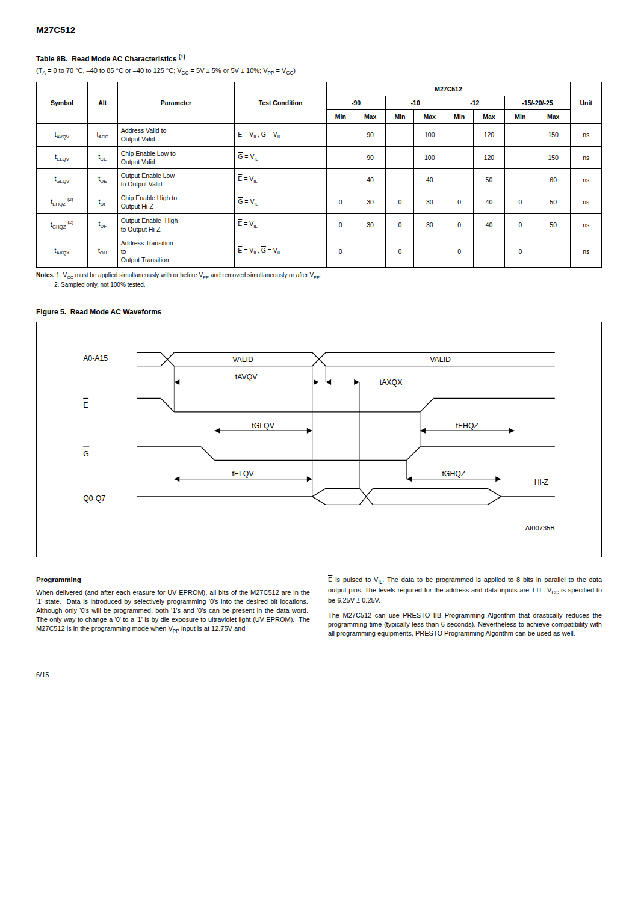M27C512
Table 8B. Read Mode AC Characteristics (1)
(TA = 0 to 70 °C, –40 to 85 °C or –40 to 125 °C; VCC = 5V ± 5% or 5V ± 10%; VPP = VCC)
| Symbol | Alt | Parameter | Test Condition | M27C512 | Unit |
| --- | --- | --- | --- | --- | --- |
| -90 | -10 | -12 | -15/-20/-25 |
| Min | Max | Min | Max | Min | Max | Min | Max |
| t AVQV | t ACC | Address Valid to Output Valid | E = V IL , G = V IL | | 90 | | 100 | | 120 | | 150 | ns |
| t ELQV | t CE | Chip Enable Low to Output Valid | G = V IL | | 90 | | 100 | | 120 | | 150 | ns |
| t GLQV | t OE | Output Enable Low to Output Valid | E = V IL | | 40 | | 40 | | 50 | | 60 | ns |
| t EHQZ (2) | t DF | Chip Enable High to Output Hi-Z | G = V IL | 0 | 30 | 0 | 30 | 0 | 40 | 0 | 50 | ns |
| t GHQZ (2) | t DF | Output Enable High to Output Hi-Z | E = V IL | 0 | 30 | 0 | 30 | 0 | 40 | 0 | 50 | ns |
| t AXQX | t OH | Address Transition to Output Transition | E = V IL , G = V IL | 0 | | 0 | | 0 | | 0 | | ns |
Notes. 1. VCC must be applied simultaneously with or before VPP and removed simultaneously or after VPP. 2. Sampled only, not 100% tested.
Figure 5. Read Mode AC Waveforms
A0-A15 VALID VALID tAVQV tAXQX E tGLQV tEHQZ G tELQV tGHQZ Q0-Q7 Hi-Z AI00735B
Programming
When delivered (and after each erasure for UV EPROM), all bits of the M27C512 are in the '1' state. Data is introduced by selectively programming '0's into the desired bit locations. Although only '0's will be programmed, both '1's and '0's can be present in the data word. The only way to change a '0' to a '1' is by die exposure to ultraviolet light (UV EPROM). The M27C512 is in the programming mode when VPP input is at 12.75V and
E is pulsed to VIL. The data to be programmed is applied to 8 bits in parallel to the data output pins. The levels required for the address and data inputs are TTL. VCC is specified to be 6.25V ± 0.25V.
The M27C512 can use PRESTO IIB Programming Algorithm that drastically reduces the programming time (typically less than 6 seconds). Nevertheless to achieve compatibility with all programming equipments, PRESTO Programming Algorithm can be used as well.
6/15